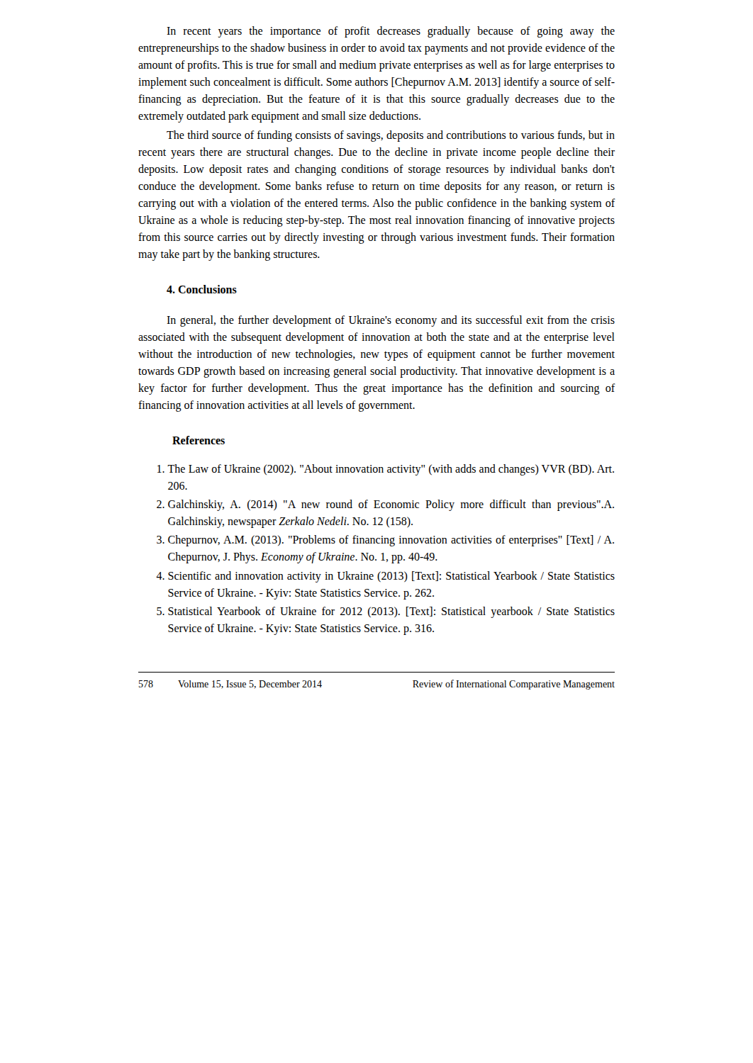In recent years the importance of profit decreases gradually because of going away the entrepreneurships to the shadow business in order to avoid tax payments and not provide evidence of the amount of profits. This is true for small and medium private enterprises as well as for large enterprises to implement such concealment is difficult. Some authors [Chepurnov A.M. 2013] identify a source of self-financing as depreciation. But the feature of it is that this source gradually decreases due to the extremely outdated park equipment and small size deductions.
The third source of funding consists of savings, deposits and contributions to various funds, but in recent years there are structural changes. Due to the decline in private income people decline their deposits. Low deposit rates and changing conditions of storage resources by individual banks don't conduce the development. Some banks refuse to return on time deposits for any reason, or return is carrying out with a violation of the entered terms. Also the public confidence in the banking system of Ukraine as a whole is reducing step-by-step. The most real innovation financing of innovative projects from this source carries out by directly investing or through various investment funds. Their formation may take part by the banking structures.
4. Conclusions
In general, the further development of Ukraine's economy and its successful exit from the crisis associated with the subsequent development of innovation at both the state and at the enterprise level without the introduction of new technologies, new types of equipment cannot be further movement towards GDP growth based on increasing general social productivity. That innovative development is a key factor for further development. Thus the great importance has the definition and sourcing of financing of innovation activities at all levels of government.
References
The Law of Ukraine (2002). "About innovation activity" (with adds and changes) VVR (BD). Art. 206.
Galchinskiy, A. (2014) "A new round of Economic Policy more difficult than previous".A. Galchinskiy, newspaper Zerkalo Nedeli. No. 12 (158).
Chepurnov, A.M. (2013). "Problems of financing innovation activities of enterprises" [Text] / A. Chepurnov, J. Phys. Economy of Ukraine. No. 1, pp. 40-49.
Scientific and innovation activity in Ukraine (2013) [Text]: Statistical Yearbook / State Statistics Service of Ukraine. - Kyiv: State Statistics Service. p. 262.
Statistical Yearbook of Ukraine for 2012 (2013). [Text]: Statistical yearbook / State Statistics Service of Ukraine. - Kyiv: State Statistics Service. p. 316.
578 Volume 15, Issue 5, December 2014 Review of International Comparative Management